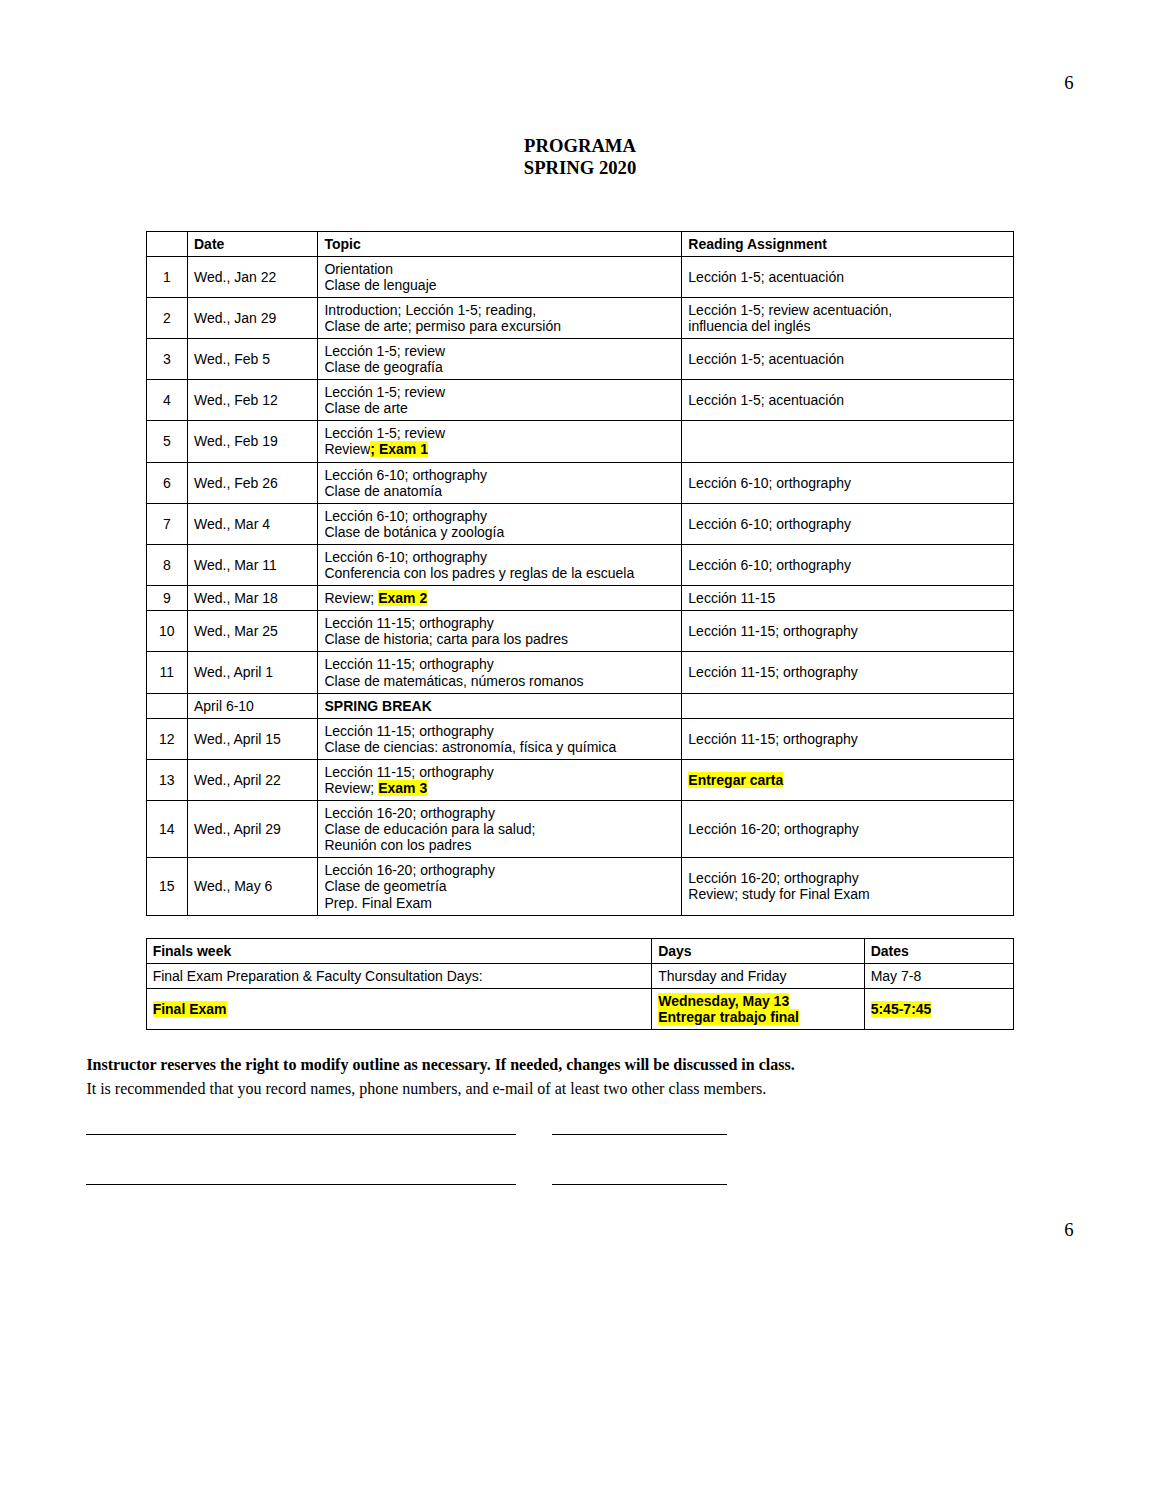6
PROGRAMA
SPRING 2020
| | Date | Topic | Reading Assignment |
| --- | --- | --- | --- |
| 1 | Wed., Jan 22 | Orientation Clase de lenguaje | Lección 1-5; acentuación |
| 2 | Wed., Jan 29 | Introduction; Lección 1-5; reading, Clase de arte; permiso para excursión | Lección 1-5; review acentuación, influencia del inglés |
| 3 | Wed., Feb 5 | Lección 1-5; review Clase de geografía | Lección 1-5; acentuación |
| 4 | Wed., Feb 12 | Lección 1-5; review Clase de arte | Lección 1-5; acentuación |
| 5 | Wed., Feb 19 | Lección 1-5; review Review ; Exam 1 | |
| 6 | Wed., Feb 26 | Lección 6-10; orthography Clase de anatomía | Lección 6-10; orthography |
| 7 | Wed., Mar 4 | Lección 6-10; orthography Clase de botánica y zoología | Lección 6-10; orthography |
| 8 | Wed., Mar 11 | Lección 6-10; orthography Conferencia con los padres y reglas de la escuela | Lección 6-10; orthography |
| 9 | Wed., Mar 18 | Review; Exam 2 | Lección 11-15 |
| 10 | Wed., Mar 25 | Lección 11-15; orthography Clase de historia; carta para los padres | Lección 11-15; orthography |
| 11 | Wed., April 1 | Lección 11-15; orthography Clase de matemáticas, números romanos | Lección 11-15; orthography |
| | April 6-10 | SPRING BREAK | |
| 12 | Wed., April 15 | Lección 11-15; orthography Clase de ciencias: astronomía, física y química | Lección 11-15; orthography |
| 13 | Wed., April 22 | Lección 11-15; orthography Review; Exam 3 | Entregar carta |
| 14 | Wed., April 29 | Lección 16-20; orthography Clase de educación para la salud; Reunión con los padres | Lección 16-20; orthography |
| 15 | Wed., May 6 | Lección 16-20; orthography Clase de geometría Prep. Final Exam | Lección 16-20; orthography Review; study for Final Exam |
| Finals week | Days | Dates |
| Final Exam Preparation & Faculty Consultation Days: | Thursday and Friday | May 7-8 |
| Final Exam | Wednesday, May 13 Entregar trabajo final | 5:45-7:45 |
Instructor reserves the right to modify outline as necessary. If needed, changes will be discussed in class.
It is recommended that you record names, phone numbers, and e-mail of at least two other class members.
6